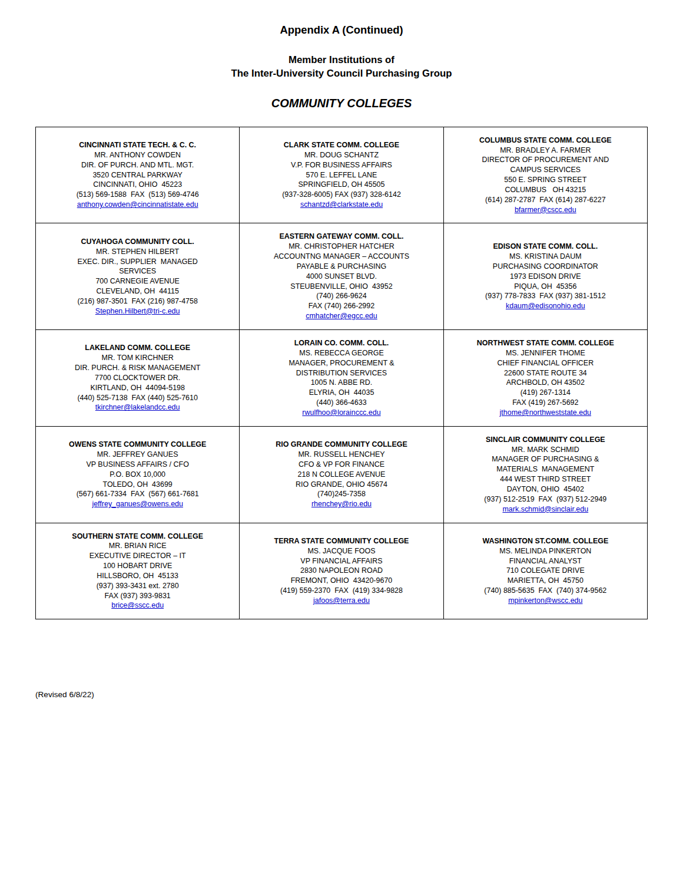Appendix A (Continued)
Member Institutions of
The Inter-University Council Purchasing Group
COMMUNITY COLLEGES
| CINCINNATI STATE TECH. & C. C. MR. ANTHONY COWDEN DIR. OF PURCH. AND MTL. MGT. 3520 CENTRAL PARKWAY CINCINNATI, OHIO 45223 (513) 569-1588 FAX (513) 569-4746 anthony.cowden@cincinnatistate.edu | CLARK STATE COMM. COLLEGE MR. DOUG SCHANTZ V.P. FOR BUSINESS AFFAIRS 570 E. LEFFEL LANE SPRINGFIELD, OH 45505 (937-328-6005) FAX (937) 328-6142 schantzd@clarkstate.edu | COLUMBUS STATE COMM. COLLEGE MR. BRADLEY A. FARMER DIRECTOR OF PROCUREMENT AND CAMPUS SERVICES 550 E. SPRING STREET COLUMBUS OH 43215 (614) 287-2787 FAX (614) 287-6227 bfarmer@cscc.edu |
| CUYAHOGA COMMUNITY COLL. MR. STEPHEN HILBERT EXEC. DIR., SUPPLIER MANAGED SERVICES 700 CARNEGIE AVENUE CLEVELAND, OH 44115 (216) 987-3501 FAX (216) 987-4758 Stephen.Hilbert@tri-c.edu | EASTERN GATEWAY COMM. COLL. MR. CHRISTOPHER HATCHER ACCOUNTNG MANAGER – ACCOUNTS PAYABLE & PURCHASING 4000 SUNSET BLVD. STEUBENVILLE, OHIO 43952 (740) 266-9624 FAX (740) 266-2992 cmhatcher@egcc.edu | EDISON STATE COMM. COLL. MS. KRISTINA DAUM PURCHASING COORDINATOR 1973 EDISON DRIVE PIQUA, OH 45356 (937) 778-7833 FAX (937) 381-1512 kdaum@edisonohio.edu |
| LAKELAND COMM. COLLEGE MR. TOM KIRCHNER DIR. PURCH. & RISK MANAGEMENT 7700 CLOCKTOWER DR. KIRTLAND, OH 44094-5198 (440) 525-7138 FAX (440) 525-7610 tkirchner@lakelandcc.edu | LORAIN CO. COMM. COLL. MS. REBECCA GEORGE MANAGER, PROCUREMENT & DISTRIBUTION SERVICES 1005 N. ABBE RD. ELYRIA, OH 44035 (440) 366-4633 rwulfhoo@lorainccc.edu | NORTHWEST STATE COMM. COLLEGE MS. JENNIFER THOME CHIEF FINANCIAL OFFICER 22600 STATE ROUTE 34 ARCHBOLD, OH 43502 (419) 267-1314 FAX (419) 267-5692 jthome@northweststate.edu |
| OWENS STATE COMMUNITY COLLEGE MR. JEFFREY GANUES VP BUSINESS AFFAIRS / CFO P.O. BOX 10,000 TOLEDO, OH 43699 (567) 661-7334 FAX (567) 661-7681 jeffrey_ganues@owens.edu | RIO GRANDE COMMUNITY COLLEGE MR. RUSSELL HENCHEY CFO & VP FOR FINANCE 218 N COLLEGE AVENUE RIO GRANDE, OHIO 45674 (740)245-7358 rhenchey@rio.edu | SINCLAIR COMMUNITY COLLEGE MR. MARK SCHMID MANAGER OF PURCHASING & MATERIALS MANAGEMENT 444 WEST THIRD STREET DAYTON, OHIO 45402 (937) 512-2519 FAX (937) 512-2949 mark.schmid@sinclair.edu |
| SOUTHERN STATE COMM. COLLEGE MR. BRIAN RICE EXECUTIVE DIRECTOR – IT 100 HOBART DRIVE HILLSBORO, OH 45133 (937) 393-3431 ext. 2780 FAX (937) 393-9831 brice@sscc.edu | TERRA STATE COMMUNITY COLLEGE MS. JACQUE FOOS VP FINANCIAL AFFAIRS 2830 NAPOLEON ROAD FREMONT, OHIO 43420-9670 (419) 559-2370 FAX (419) 334-9828 jafoos@terra.edu | WASHINGTON ST.COMM. COLLEGE MS. MELINDA PINKERTON FINANCIAL ANALYST 710 COLEGATE DRIVE MARIETTA, OH 45750 (740) 885-5635 FAX (740) 374-9562 mpinkerton@wscc.edu |
(Revised 6/8/22)